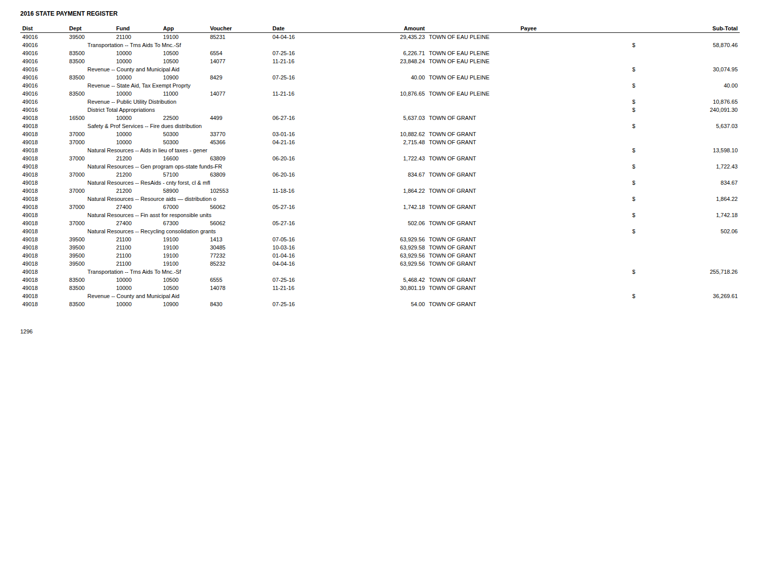2016 STATE PAYMENT REGISTER
| Dist | Dept | Fund | App | Voucher | Date | Amount | Payee | | Sub-Total |
| --- | --- | --- | --- | --- | --- | --- | --- | --- | --- |
| 49016 | 39500 | 21100 | 19100 | 85231 | 04-04-16 | 29,435.23 | TOWN OF EAU PLEINE | | |
| 49016 | Transportation -- Trns Aids To Mnc.-Sf | | $ | 58,870.46 |
| 49016 | 83500 | 10000 | 10500 | 6554 | 07-25-16 | 6,226.71 | TOWN OF EAU PLEINE | | |
| 49016 | 83500 | 10000 | 10500 | 14077 | 11-21-16 | 23,848.24 | TOWN OF EAU PLEINE | | |
| 49016 | Revenue -- County and Municipal Aid | | $ | 30,074.95 |
| 49016 | 83500 | 10000 | 10900 | 8429 | 07-25-16 | 40.00 | TOWN OF EAU PLEINE | | |
| 49016 | Revenue -- State Aid, Tax Exempt Proprty | | $ | 40.00 |
| 49016 | 83500 | 10000 | 11000 | 14077 | 11-21-16 | 10,876.65 | TOWN OF EAU PLEINE | | |
| 49016 | Revenue -- Public Utility Distribution | | $ | 10,876.65 |
| 49016 | District Total Appropriations | | $ | 240,091.30 |
| 49018 | 16500 | 10000 | 22500 | 4499 | 06-27-16 | 5,637.03 | TOWN OF GRANT | | |
| 49018 | Safety & Prof Services -- Fire dues distribution | | $ | 5,637.03 |
| 49018 | 37000 | 10000 | 50300 | 33770 | 03-01-16 | 10,882.62 | TOWN OF GRANT | | |
| 49018 | 37000 | 10000 | 50300 | 45366 | 04-21-16 | 2,715.48 | TOWN OF GRANT | | |
| 49018 | Natural Resources -- Aids in lieu of taxes - gener | | $ | 13,598.10 |
| 49018 | 37000 | 21200 | 16600 | 63809 | 06-20-16 | 1,722.43 | TOWN OF GRANT | | |
| 49018 | Natural Resources -- Gen program ops-state funds-FR | | $ | 1,722.43 |
| 49018 | 37000 | 21200 | 57100 | 63809 | 06-20-16 | 834.67 | TOWN OF GRANT | | |
| 49018 | Natural Resources -- ResAids - cnty forst, cl & mfl | | $ | 834.67 |
| 49018 | 37000 | 21200 | 58900 | 102553 | 11-18-16 | 1,864.22 | TOWN OF GRANT | | |
| 49018 | Natural Resources -- Resource aids — distribution o | | $ | 1,864.22 |
| 49018 | 37000 | 27400 | 67000 | 56062 | 05-27-16 | 1,742.18 | TOWN OF GRANT | | |
| 49018 | Natural Resources -- Fin asst for responsible units | | $ | 1,742.18 |
| 49018 | 37000 | 27400 | 67300 | 56062 | 05-27-16 | 502.06 | TOWN OF GRANT | | |
| 49018 | Natural Resources -- Recycling consolidation grants | | $ | 502.06 |
| 49018 | 39500 | 21100 | 19100 | 1413 | 07-05-16 | 63,929.56 | TOWN OF GRANT | | |
| 49018 | 39500 | 21100 | 19100 | 30485 | 10-03-16 | 63,929.58 | TOWN OF GRANT | | |
| 49018 | 39500 | 21100 | 19100 | 77232 | 01-04-16 | 63,929.56 | TOWN OF GRANT | | |
| 49018 | 39500 | 21100 | 19100 | 85232 | 04-04-16 | 63,929.56 | TOWN OF GRANT | | |
| 49018 | Transportation -- Trns Aids To Mnc.-Sf | | $ | 255,718.26 |
| 49018 | 83500 | 10000 | 10500 | 6555 | 07-25-16 | 5,468.42 | TOWN OF GRANT | | |
| 49018 | 83500 | 10000 | 10500 | 14078 | 11-21-16 | 30,801.19 | TOWN OF GRANT | | |
| 49018 | Revenue -- County and Municipal Aid | | $ | 36,269.61 |
| 49018 | 83500 | 10000 | 10900 | 8430 | 07-25-16 | 54.00 | TOWN OF GRANT | | |
1296